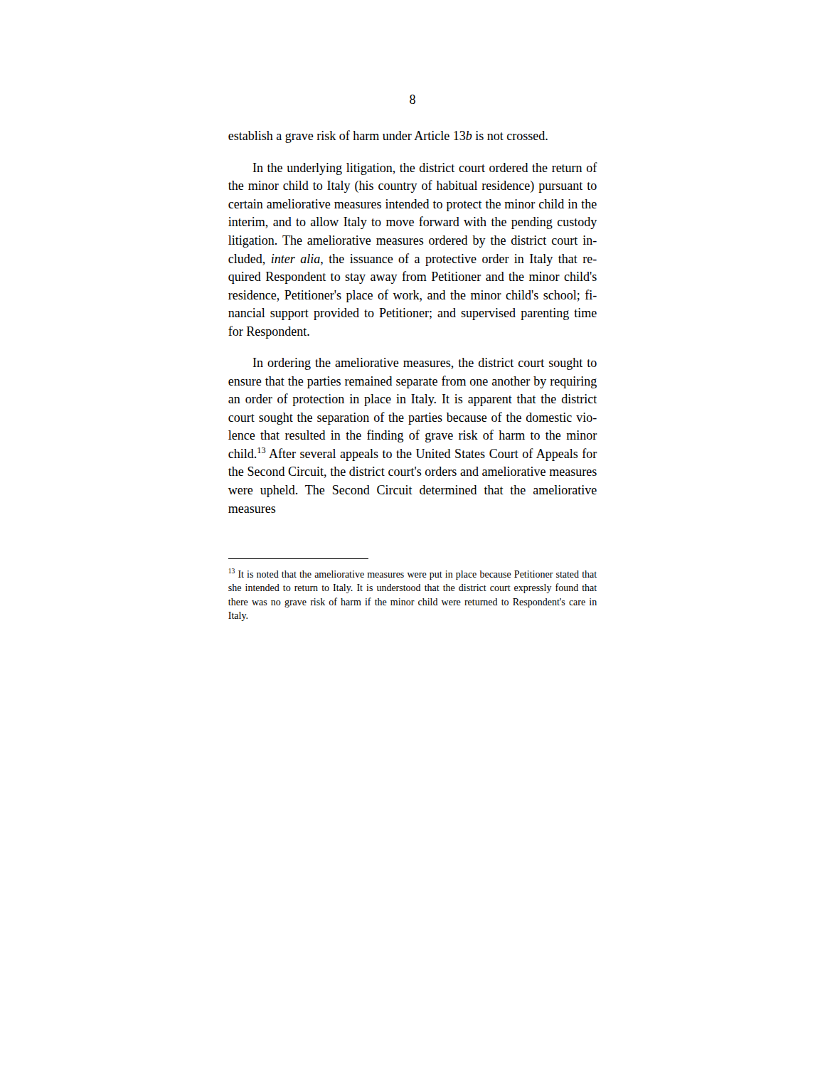8
establish a grave risk of harm under Article 13b is not crossed.
In the underlying litigation, the district court ordered the return of the minor child to Italy (his country of habitual residence) pursuant to certain ameliorative measures intended to protect the minor child in the interim, and to allow Italy to move forward with the pending custody litigation. The ameliorative measures ordered by the district court included, inter alia, the issuance of a protective order in Italy that required Respondent to stay away from Petitioner and the minor child's residence, Petitioner's place of work, and the minor child's school; financial support provided to Petitioner; and supervised parenting time for Respondent.
In ordering the ameliorative measures, the district court sought to ensure that the parties remained separate from one another by requiring an order of protection in place in Italy. It is apparent that the district court sought the separation of the parties because of the domestic violence that resulted in the finding of grave risk of harm to the minor child.13 After several appeals to the United States Court of Appeals for the Second Circuit, the district court's orders and ameliorative measures were upheld. The Second Circuit determined that the ameliorative measures
13 It is noted that the ameliorative measures were put in place because Petitioner stated that she intended to return to Italy. It is understood that the district court expressly found that there was no grave risk of harm if the minor child were returned to Respondent's care in Italy.